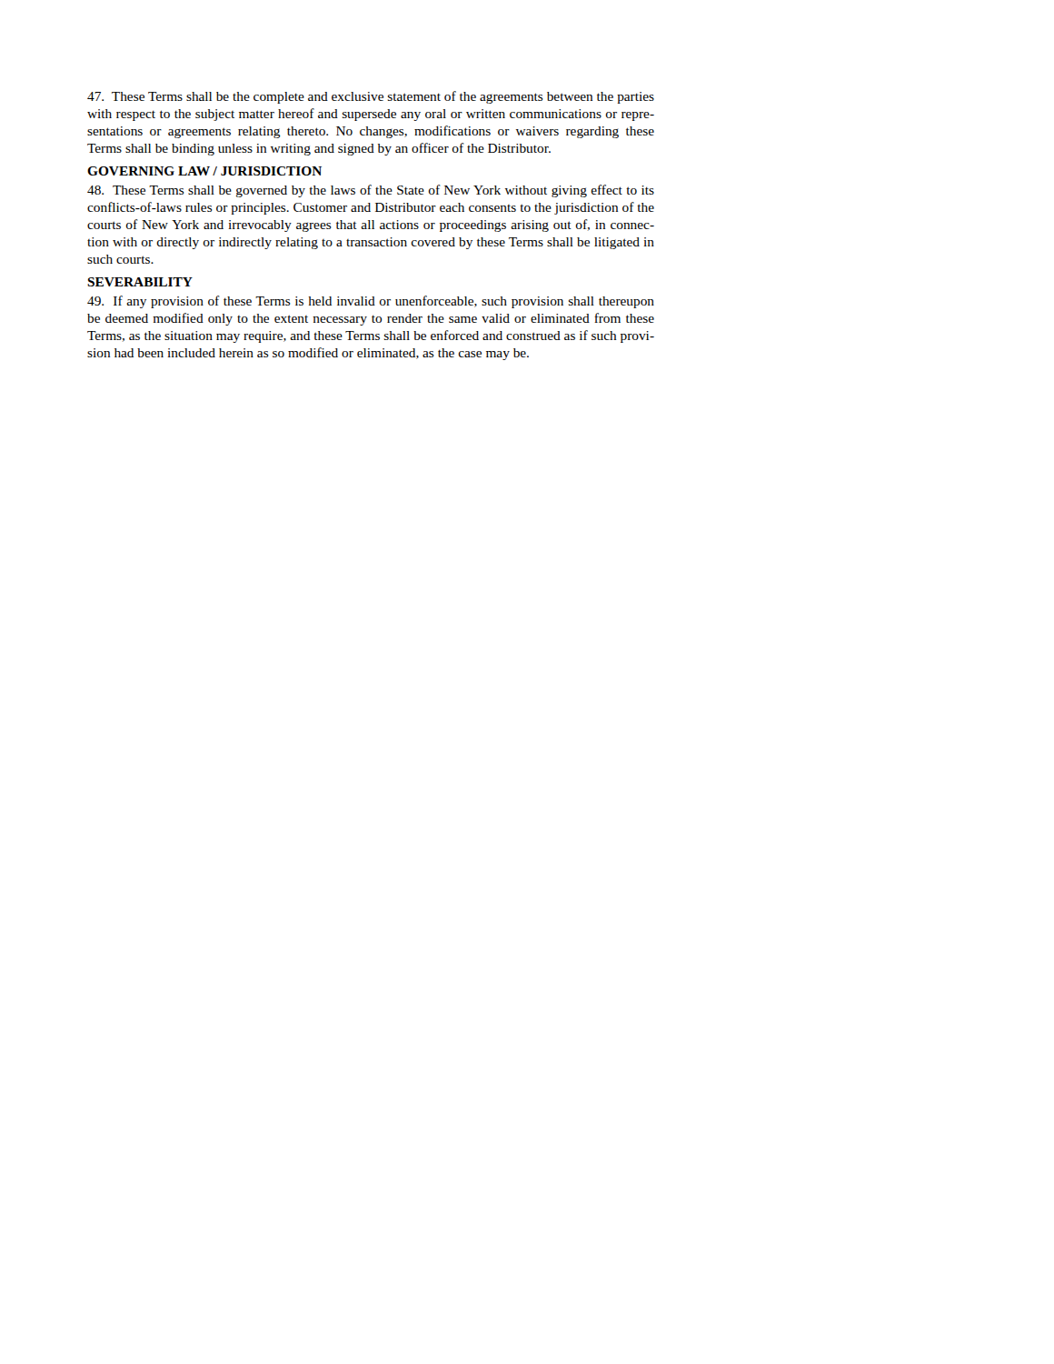47. These Terms shall be the complete and exclusive statement of the agreements between the parties with respect to the subject matter hereof and supersede any oral or written communications or representations or agreements relating thereto. No changes, modifications or waivers regarding these Terms shall be binding unless in writing and signed by an officer of the Distributor.
GOVERNING LAW / JURISDICTION
48. These Terms shall be governed by the laws of the State of New York without giving effect to its conflicts-of-laws rules or principles. Customer and Distributor each consents to the jurisdiction of the courts of New York and irrevocably agrees that all actions or proceedings arising out of, in connection with or directly or indirectly relating to a transaction covered by these Terms shall be litigated in such courts.
SEVERABILITY
49. If any provision of these Terms is held invalid or unenforceable, such provision shall thereupon be deemed modified only to the extent necessary to render the same valid or eliminated from these Terms, as the situation may require, and these Terms shall be enforced and construed as if such provision had been included herein as so modified or eliminated, as the case may be.